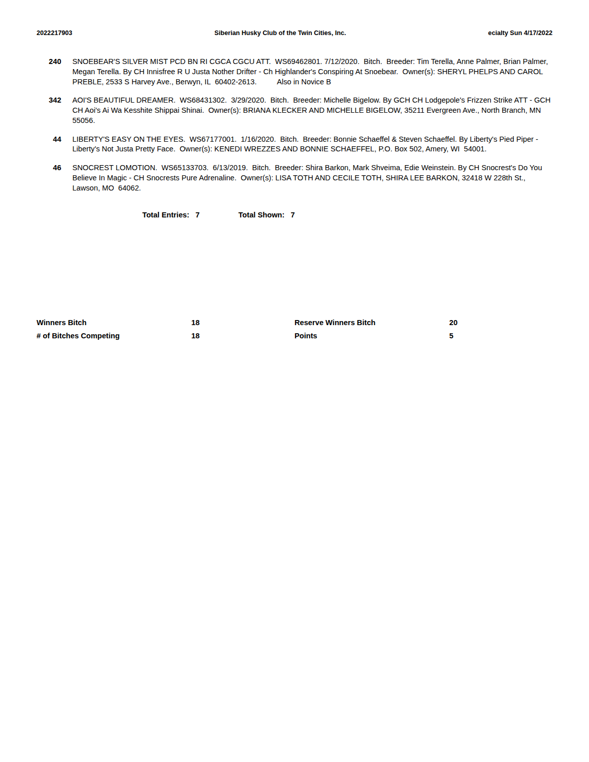2022217903 Siberian Husky Club of the Twin Cities, Inc. ​ecialty Sun 4/17/2022
| 2 | 40 | SNOEBEAR'S SILVER MIST PCD BN RI CGCA CGCU ATT. WS69462801. 7/12/2020. Bitch. Breeder: Tim Terella, Anne Palmer, Brian Palmer, Megan Terella. By CH Innisfree R U Justa Nother Drifter - Ch Highlander's Conspiring At Snoebear. Owner(s): SHERYL PHELPS AND CAROL PREBLE, 2533 S Harvey Ave., Berwyn, IL 60402-2613. Also in Novice B |
| 3 | 42 | AOI'S BEAUTIFUL DREAMER. WS68431302. 3/29/2020. Bitch. Breeder: Michelle Bigelow. By GCH CH Lodgepole's Frizzen Strike ATT - GCH CH Aoi's Ai Wa Kesshite Shippai Shinai. Owner(s): BRIANA KLECKER AND MICHELLE BIGELOW, 35211 Evergreen Ave., North Branch, MN 55056. |
| | 44 | LIBERTY'S EASY ON THE EYES. WS67177001. 1/16/2020. Bitch. Breeder: Bonnie Schaeffel & Steven Schaeffel. By Liberty's Pied Piper - Liberty's Not Justa Pretty Face. Owner(s): KENEDI WREZZES AND BONNIE SCHAEFFEL, P.O. Box 502, Amery, WI 54001. |
| | 46 | SNOCREST LOMOTION. WS65133703. 6/13/2019. Bitch. Breeder: Shira Barkon, Mark Shveima, Edie Weinstein. By CH Snocrest's Do You Believe In Magic - CH Snocrests Pure Adrenaline. Owner(s): LISA TOTH AND CECILE TOTH, SHIRA LEE BARKON, 32418 W 228th St., Lawson, MO 64062. |
Total Entries: 7 Total Shown: 7
| Winners Bitch | 18 | Reserve Winners Bitch | 20 |
| # of Bitches Competing | 18 | Points | 5 |